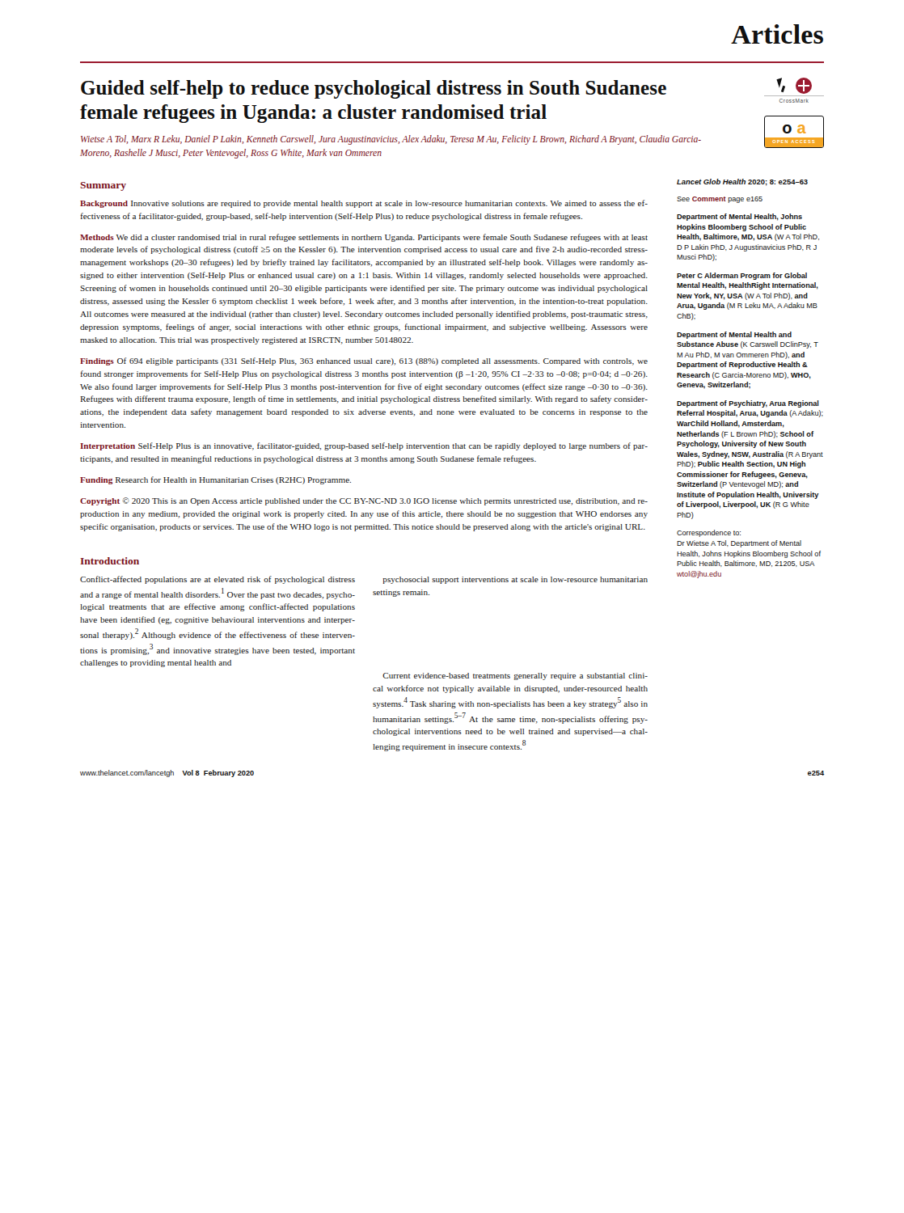Articles
Guided self-help to reduce psychological distress in South Sudanese female refugees in Uganda: a cluster randomised trial
Wietse A Tol, Marx R Leku, Daniel P Lakin, Kenneth Carswell, Jura Augustinavicius, Alex Adaku, Teresa M Au, Felicity L Brown, Richard A Bryant, Claudia Garcia-Moreno, Rashelle J Musci, Peter Ventevogel, Ross G White, Mark van Ommeren
CrossMark
oa
OPEN ACCESS
Summary
Background Innovative solutions are required to provide mental health support at scale in low-resource humanitarian contexts. We aimed to assess the effectiveness of a facilitator-guided, group-based, self-help intervention (Self-Help Plus) to reduce psychological distress in female refugees.
Methods We did a cluster randomised trial in rural refugee settlements in northern Uganda. Participants were female South Sudanese refugees with at least moderate levels of psychological distress (cutoff ≥5 on the Kessler 6). The intervention comprised access to usual care and five 2-h audio-recorded stress-management workshops (20–30 refugees) led by briefly trained lay facilitators, accompanied by an illustrated self-help book. Villages were randomly assigned to either intervention (Self-Help Plus or enhanced usual care) on a 1:1 basis. Within 14 villages, randomly selected households were approached. Screening of women in households continued until 20–30 eligible participants were identified per site. The primary outcome was individual psychological distress, assessed using the Kessler 6 symptom checklist 1 week before, 1 week after, and 3 months after intervention, in the intention-to-treat population. All outcomes were measured at the individual (rather than cluster) level. Secondary outcomes included personally identified problems, post-traumatic stress, depression symptoms, feelings of anger, social interactions with other ethnic groups, functional impairment, and subjective wellbeing. Assessors were masked to allocation. This trial was prospectively registered at ISRCTN, number 50148022.
Findings Of 694 eligible participants (331 Self-Help Plus, 363 enhanced usual care), 613 (88%) completed all assessments. Compared with controls, we found stronger improvements for Self-Help Plus on psychological distress 3 months post intervention (β –1·20, 95% CI –2·33 to –0·08; p=0·04; d –0·26). We also found larger improvements for Self-Help Plus 3 months post-intervention for five of eight secondary outcomes (effect size range –0·30 to –0·36). Refugees with different trauma exposure, length of time in settlements, and initial psychological distress benefited similarly. With regard to safety considerations, the independent data safety management board responded to six adverse events, and none were evaluated to be concerns in response to the intervention.
Interpretation Self-Help Plus is an innovative, facilitator-guided, group-based self-help intervention that can be rapidly deployed to large numbers of participants, and resulted in meaningful reductions in psychological distress at 3 months among South Sudanese female refugees.
Funding Research for Health in Humanitarian Crises (R2HC) Programme.
Copyright © 2020 This is an Open Access article published under the CC BY-NC-ND 3.0 IGO license which permits unrestricted use, distribution, and reproduction in any medium, provided the original work is properly cited. In any use of this article, there should be no suggestion that WHO endorses any specific organisation, products or services. The use of the WHO logo is not permitted. This notice should be preserved along with the article's original URL.
Introduction
Conflict-affected populations are at elevated risk of psychological distress and a range of mental health disorders.1 Over the past two decades, psychological treatments that are effective among conflict-affected populations have been identified (eg, cognitive behavioural interventions and interpersonal therapy).2 Although evidence of the effectiveness of these interventions is promising,3 and innovative strategies have been tested, important challenges to providing mental health and
psychosocial support interventions at scale in low-resource humanitarian settings remain.
Current evidence-based treatments generally require a substantial clinical workforce not typically available in disrupted, under-resourced health systems.4 Task sharing with non-specialists has been a key strategy5 also in humanitarian settings.5–7 At the same time, non-specialists offering psychological interventions need to be well trained and supervised—a challenging requirement in insecure contexts.8
Lancet Glob Health 2020; 8: e254–63
See Comment page e165
Department of Mental Health, Johns Hopkins Bloomberg School of Public Health, Baltimore, MD, USA (W A Tol PhD, D P Lakin PhD, J Augustinavicius PhD, R J Musci PhD);
Peter C Alderman Program for Global Mental Health, HealthRight International, New York, NY, USA (W A Tol PhD), and Arua, Uganda (M R Leku MA, A Adaku MB ChB);
Department of Mental Health and Substance Abuse (K Carswell DClinPsy, T M Au PhD, M van Ommeren PhD), and Department of Reproductive Health & Research (C Garcia-Moreno MD), WHO, Geneva, Switzerland;
Department of Psychiatry, Arua Regional Referral Hospital, Arua, Uganda (A Adaku); WarChild Holland, Amsterdam, Netherlands (F L Brown PhD); School of Psychology, University of New South Wales, Sydney, NSW, Australia (R A Bryant PhD); Public Health Section, UN High Commissioner for Refugees, Geneva, Switzerland (P Ventevogel MD); and Institute of Population Health, University of Liverpool, Liverpool, UK (R G White PhD)
Correspondence to:
Dr Wietse A Tol, Department of Mental Health, Johns Hopkins Bloomberg School of Public Health, Baltimore, MD, 21205, USA
wtol@jhu.edu
www.thelancet.com/lancetgh Vol 8 February 2020
e254